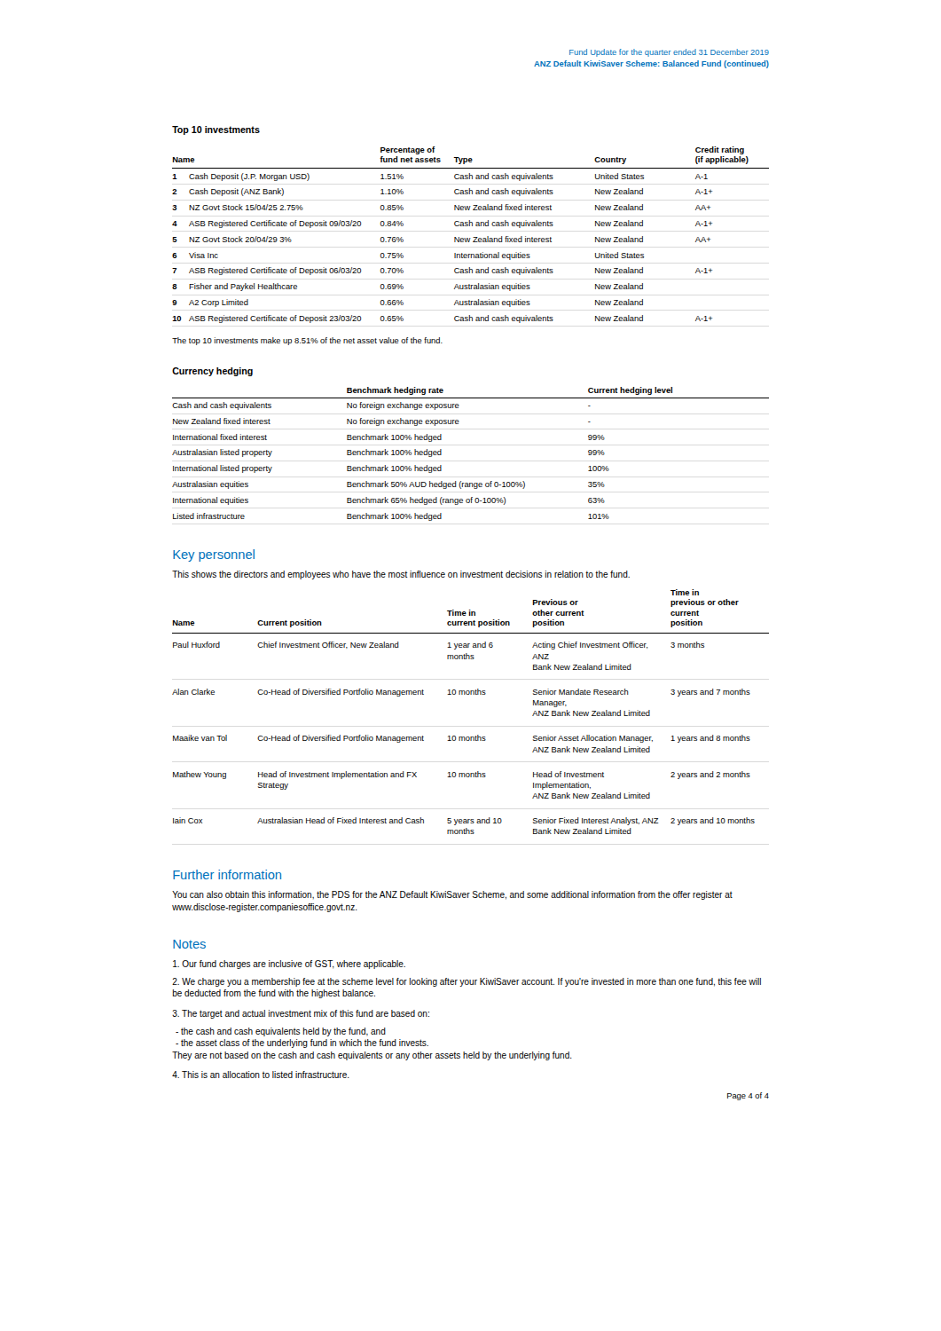Fund Update for the quarter ended 31 December 2019
ANZ Default KiwiSaver Scheme: Balanced Fund (continued)
Top 10 investments
| Name | Percentage of fund net assets | Type | Country | Credit rating (if applicable) |
| --- | --- | --- | --- | --- |
| 1 | Cash Deposit (J.P. Morgan USD) | 1.51% | Cash and cash equivalents | United States | A-1 |
| 2 | Cash Deposit (ANZ Bank) | 1.10% | Cash and cash equivalents | New Zealand | A-1+ |
| 3 | NZ Govt Stock 15/04/25 2.75% | 0.85% | New Zealand fixed interest | New Zealand | AA+ |
| 4 | ASB Registered Certificate of Deposit 09/03/20 | 0.84% | Cash and cash equivalents | New Zealand | A-1+ |
| 5 | NZ Govt Stock 20/04/29 3% | 0.76% | New Zealand fixed interest | New Zealand | AA+ |
| 6 | Visa Inc | 0.75% | International equities | United States | |
| 7 | ASB Registered Certificate of Deposit 06/03/20 | 0.70% | Cash and cash equivalents | New Zealand | A-1+ |
| 8 | Fisher and Paykel Healthcare | 0.69% | Australasian equities | New Zealand | |
| 9 | A2 Corp Limited | 0.66% | Australasian equities | New Zealand | |
| 10 | ASB Registered Certificate of Deposit 23/03/20 | 0.65% | Cash and cash equivalents | New Zealand | A-1+ |
The top 10 investments make up 8.51% of the net asset value of the fund.
Currency hedging
| | Benchmark hedging rate | Current hedging level |
| --- | --- | --- |
| Cash and cash equivalents | No foreign exchange exposure | - |
| New Zealand fixed interest | No foreign exchange exposure | - |
| International fixed interest | Benchmark 100% hedged | 99% |
| Australasian listed property | Benchmark 100% hedged | 99% |
| International listed property | Benchmark 100% hedged | 100% |
| Australasian equities | Benchmark 50% AUD hedged (range of 0-100%) | 35% |
| International equities | Benchmark 65% hedged (range of 0-100%) | 63% |
| Listed infrastructure | Benchmark 100% hedged | 101% |
Key personnel
This shows the directors and employees who have the most influence on investment decisions in relation to the fund.
| Name | Current position | Time in current position | Previous or other current position | Time in previous or other current position |
| --- | --- | --- | --- | --- |
| Paul Huxford | Chief Investment Officer, New Zealand | 1 year and 6 months | Acting Chief Investment Officer, ANZ Bank New Zealand Limited | 3 months |
| Alan Clarke | Co-Head of Diversified Portfolio Management | 10 months | Senior Mandate Research Manager, ANZ Bank New Zealand Limited | 3 years and 7 months |
| Maaike van Tol | Co-Head of Diversified Portfolio Management | 10 months | Senior Asset Allocation Manager, ANZ Bank New Zealand Limited | 1 years and 8 months |
| Mathew Young | Head of Investment Implementation and FX Strategy | 10 months | Head of Investment Implementation, ANZ Bank New Zealand Limited | 2 years and 2 months |
| Iain Cox | Australasian Head of Fixed Interest and Cash | 5 years and 10 months | Senior Fixed Interest Analyst, ANZ Bank New Zealand Limited | 2 years and 10 months |
Further information
You can also obtain this information, the PDS for the ANZ Default KiwiSaver Scheme, and some additional information from the offer register at www.disclose-register.companiesoffice.govt.nz.
Notes
1. Our fund charges are inclusive of GST, where applicable.
2. We charge you a membership fee at the scheme level for looking after your KiwiSaver account. If you're invested in more than one fund, this fee will be deducted from the fund with the highest balance.
3. The target and actual investment mix of this fund are based on:
- the cash and cash equivalents held by the fund, and
- the asset class of the underlying fund in which the fund invests.
They are not based on the cash and cash equivalents or any other assets held by the underlying fund.
4. This is an allocation to listed infrastructure.
Page 4 of 4